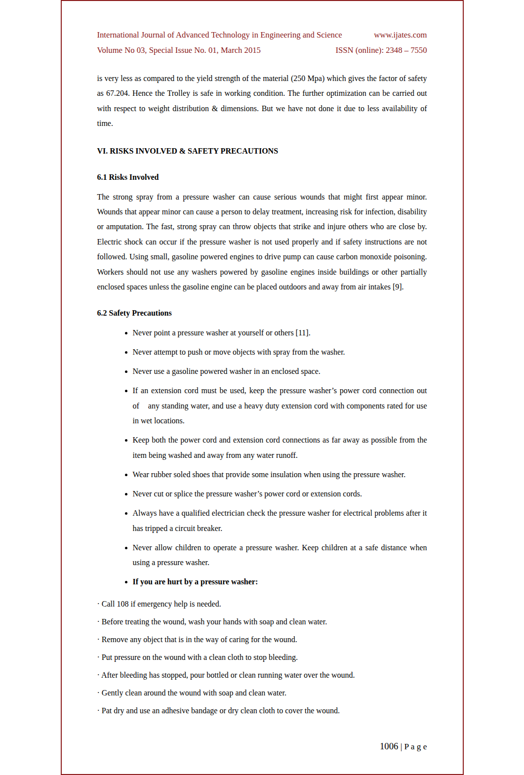International Journal of Advanced Technology in Engineering and Science www.ijates.com
Volume No 03, Special Issue No. 01, March 2015 ISSN (online): 2348 – 7550
is very less as compared to the yield strength of the material (250 Mpa) which gives the factor of safety as 67.204. Hence the Trolley is safe in working condition. The further optimization can be carried out with respect to weight distribution & dimensions. But we have not done it due to less availability of time.
VI. RISKS INVOLVED & SAFETY PRECAUTIONS
6.1 Risks Involved
The strong spray from a pressure washer can cause serious wounds that might first appear minor. Wounds that appear minor can cause a person to delay treatment, increasing risk for infection, disability or amputation. The fast, strong spray can throw objects that strike and injure others who are close by. Electric shock can occur if the pressure washer is not used properly and if safety instructions are not followed. Using small, gasoline powered engines to drive pump can cause carbon monoxide poisoning. Workers should not use any washers powered by gasoline engines inside buildings or other partially enclosed spaces unless the gasoline engine can be placed outdoors and away from air intakes [9].
6.2 Safety Precautions
Never point a pressure washer at yourself or others [11].
Never attempt to push or move objects with spray from the washer.
Never use a gasoline powered washer in an enclosed space.
If an extension cord must be used, keep the pressure washer’s power cord connection out of any standing water, and use a heavy duty extension cord with components rated for use in wet locations.
Keep both the power cord and extension cord connections as far away as possible from the item being washed and away from any water runoff.
Wear rubber soled shoes that provide some insulation when using the pressure washer.
Never cut or splice the pressure washer’s power cord or extension cords.
Always have a qualified electrician check the pressure washer for electrical problems after it has tripped a circuit breaker.
Never allow children to operate a pressure washer. Keep children at a safe distance when using a pressure washer.
If you are hurt by a pressure washer:
· Call 108 if emergency help is needed.
· Before treating the wound, wash your hands with soap and clean water.
· Remove any object that is in the way of caring for the wound.
· Put pressure on the wound with a clean cloth to stop bleeding.
· After bleeding has stopped, pour bottled or clean running water over the wound.
· Gently clean around the wound with soap and clean water.
· Pat dry and use an adhesive bandage or dry clean cloth to cover the wound.
1006 | P a g e